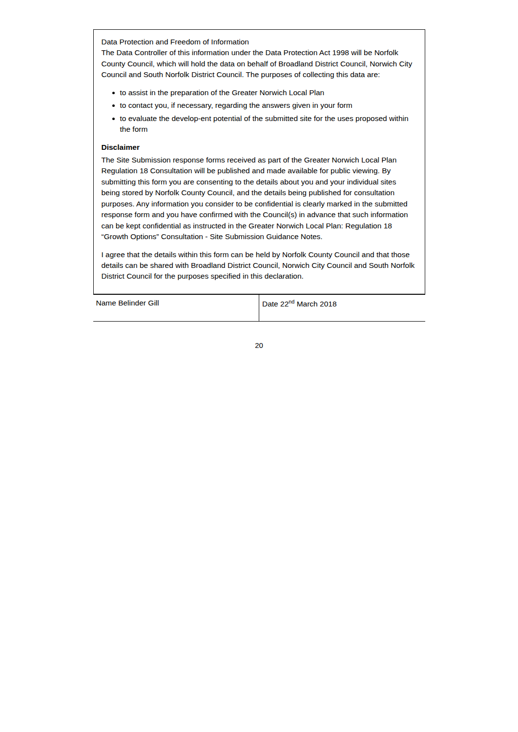Data Protection and Freedom of Information
The Data Controller of this information under the Data Protection Act 1998 will be Norfolk County Council, which will hold the data on behalf of Broadland District Council, Norwich City Council and South Norfolk District Council. The purposes of collecting this data are:
to assist in the preparation of the Greater Norwich Local Plan
to contact you, if necessary, regarding the answers given in your form
to evaluate the develop-ent potential of the submitted site for the uses proposed within the form
Disclaimer
The Site Submission response forms received as part of the Greater Norwich Local Plan Regulation 18 Consultation will be published and made available for public viewing. By submitting this form you are consenting to the details about you and your individual sites being stored by Norfolk County Council, and the details being published for consultation purposes. Any information you consider to be confidential is clearly marked in the submitted response form and you have confirmed with the Council(s) in advance that such information can be kept confidential as instructed in the Greater Norwich Local Plan: Regulation 18 “Growth Options” Consultation - Site Submission Guidance Notes.
I agree that the details within this form can be held by Norfolk County Council and that those details can be shared with Broadland District Council, Norwich City Council and South Norfolk District Council for the purposes specified in this declaration.
| Name Belinder Gill | Date 22 nd March 2018 |
20